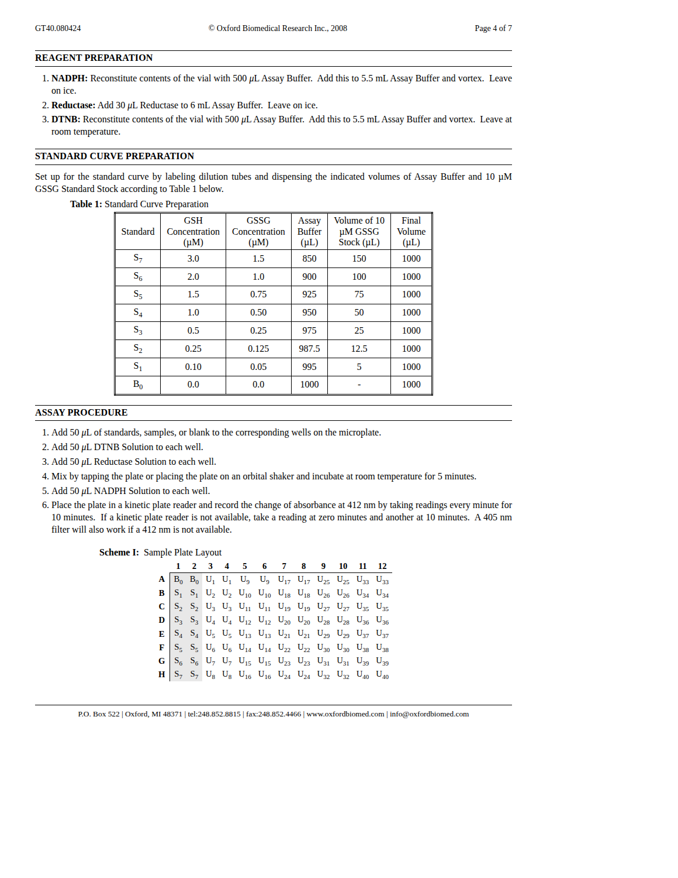GT40.080424 © Oxford Biomedical Research Inc., 2008 Page 4 of 7
Reagent Preparation
NADPH: Reconstitute contents of the vial with 500 μ L Assay Buffer. Add this to 5.5 mL Assay Buffer and vortex. Leave on ice.
Reductase: Add 30 μ L Reductase to 6 mL Assay Buffer. Leave on ice.
DTNB: Reconstitute contents of the vial with 500 μ L Assay Buffer. Add this to 5.5 mL Assay Buffer and vortex. Leave at room temperature.
Standard Curve Preparation
Set up for the standard curve by labeling dilution tubes and dispensing the indicated volumes of Assay Buffer and 10 µM GSSG Standard Stock according to Table 1 below.
Table 1: Standard Curve Preparation
| Standard | GSH Concentration (µM) | GSSG Concentration (µM) | Assay Buffer (µL) | Volume of 10 µM GSSG Stock (µL) | Final Volume (µL) |
| --- | --- | --- | --- | --- | --- |
| S 7 | 3.0 | 1.5 | 850 | 150 | 1000 |
| S 6 | 2.0 | 1.0 | 900 | 100 | 1000 |
| S 5 | 1.5 | 0.75 | 925 | 75 | 1000 |
| S 4 | 1.0 | 0.50 | 950 | 50 | 1000 |
| S 3 | 0.5 | 0.25 | 975 | 25 | 1000 |
| S 2 | 0.25 | 0.125 | 987.5 | 12.5 | 1000 |
| S 1 | 0.10 | 0.05 | 995 | 5 | 1000 |
| B 0 | 0.0 | 0.0 | 1000 | - | 1000 |
Assay Procedure
Add 50 μ L of standards, samples, or blank to the corresponding wells on the microplate.
Add 50 μ L DTNB Solution to each well.
Add 50 μ L Reductase Solution to each well.
Mix by tapping the plate or placing the plate on an orbital shaker and incubate at room temperature for 5 minutes.
Add 50 μ L NADPH Solution to each well.
Place the plate in a kinetic plate reader and record the change of absorbance at 412 nm by taking readings every minute for 10 minutes. If a kinetic plate reader is not available, take a reading at zero minutes and another at 10 minutes. A 405 nm filter will also work if a 412 nm is not available.
Scheme I: Sample Plate Layout
| | 1 | 2 | 3 | 4 | 5 | 6 | 7 | 8 | 9 | 10 | 11 | 12 |
| --- | --- | --- | --- | --- | --- | --- | --- | --- | --- | --- | --- | --- |
| A | B 0 | B 0 | U 1 | U 1 | U 9 | U 9 | U 17 | U 17 | U 25 | U 25 | U 33 | U 33 |
| B | S 1 | S 1 | U 2 | U 2 | U 10 | U 10 | U 18 | U 18 | U 26 | U 26 | U 34 | U 34 |
| C | S 2 | S 2 | U 3 | U 3 | U 11 | U 11 | U 19 | U 19 | U 27 | U 27 | U 35 | U 35 |
| D | S 3 | S 3 | U 4 | U 4 | U 12 | U 12 | U 20 | U 20 | U 28 | U 28 | U 36 | U 36 |
| E | S 4 | S 4 | U 5 | U 5 | U 13 | U 13 | U 21 | U 21 | U 29 | U 29 | U 37 | U 37 |
| F | S 5 | S 5 | U 6 | U 6 | U 14 | U 14 | U 22 | U 22 | U 30 | U 30 | U 38 | U 38 |
| G | S 6 | S 6 | U 7 | U 7 | U 15 | U 15 | U 23 | U 23 | U 31 | U 31 | U 39 | U 39 |
| H | S 7 | S 7 | U 8 | U 8 | U 16 | U 16 | U 24 | U 24 | U 32 | U 32 | U 40 | U 40 |
P.O. Box 522 | Oxford, MI 48371 | tel:248.852.8815 | fax:248.852.4466 | www.oxfordbiomed.com | info@oxfordbiomed.com